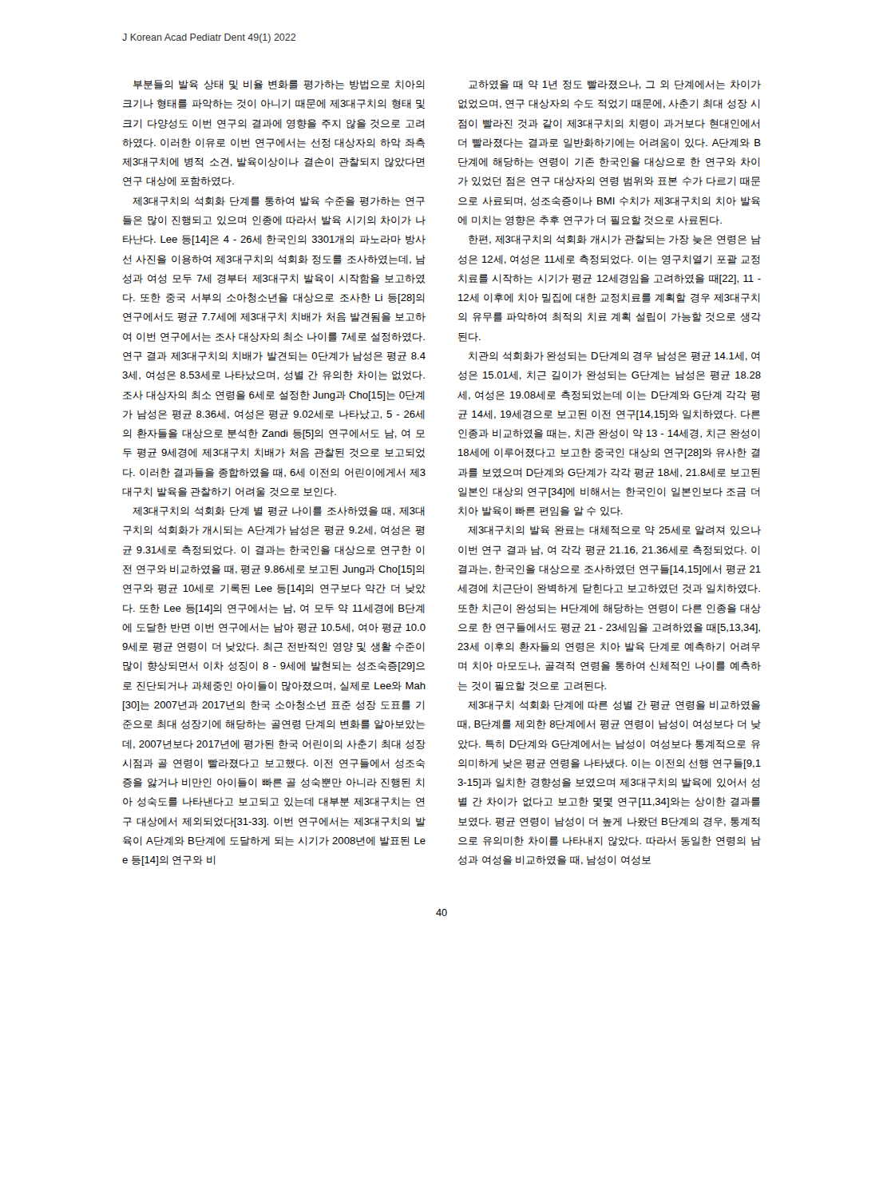J Korean Acad Pediatr Dent 49(1) 2022
부분들의 발육 상태 및 비율 변화를 평가하는 방법으로 치아의 크기나 형태를 파악하는 것이 아니기 때문에 제3대구치의 형태 및 크기 다양성도 이번 연구의 결과에 영향을 주지 않을 것으로 고려하였다. 이러한 이유로 이번 연구에서는 선정 대상자의 하악 좌측 제3대구치에 병적 소견, 발육이상이나 결손이 관찰되지 않았다면 연구 대상에 포함하였다.
제3대구치의 석회화 단계를 통하여 발육 수준을 평가하는 연구들은 많이 진행되고 있으며 인종에 따라서 발육 시기의 차이가 나타난다. Lee 등[14]은 4 - 26세 한국인의 3301개의 파노라마 방사선 사진을 이용하여 제3대구치의 석회화 정도를 조사하였는데, 남성과 여성 모두 7세 경부터 제3대구치 발육이 시작함을 보고하였다. 또한 중국 서부의 소아청소년을 대상으로 조사한 Li 등[28]의 연구에서도 평균 7.7세에 제3대구치 치배가 처음 발견됨을 보고하여 이번 연구에서는 조사 대상자의 최소 나이를 7세로 설정하였다. 연구 결과 제3대구치의 치배가 발견되는 0단계가 남성은 평균 8.43세, 여성은 8.53세로 나타났으며, 성별 간 유의한 차이는 없었다. 조사 대상자의 최소 연령을 6세로 설정한 Jung과 Cho[15]는 0단계가 남성은 평균 8.36세, 여성은 평균 9.02세로 나타났고, 5 - 26세의 환자들을 대상으로 분석한 Zandi 등[5]의 연구에서도 남, 여 모두 평균 9세경에 제3대구치 치배가 처음 관찰된 것으로 보고되었다. 이러한 결과들을 종합하였을 때, 6세 이전의 어린이에게서 제3대구치 발육을 관찰하기 어려울 것으로 보인다.
제3대구치의 석회화 단계 별 평균 나이를 조사하였을 때, 제3대구치의 석회화가 개시되는 A단계가 남성은 평균 9.2세, 여성은 평균 9.31세로 측정되었다. 이 결과는 한국인을 대상으로 연구한 이전 연구와 비교하였을 때, 평균 9.86세로 보고된 Jung과 Cho[15]의 연구와 평균 10세로 기록된 Lee 등[14]의 연구보다 약간 더 낮았다. 또한 Lee 등[14]의 연구에서는 남, 여 모두 약 11세경에 B단계에 도달한 반면 이번 연구에서는 남아 평균 10.5세, 여아 평균 10.09세로 평균 연령이 더 낮았다. 최근 전반적인 영양 및 생활 수준이 많이 향상되면서 이차 성징이 8 - 9세에 발현되는 성조숙증[29]으로 진단되거나 과체중인 아이들이 많아졌으며, 실제로 Lee와 Mah[30]는 2007년과 2017년의 한국 소아청소년 표준 성장 도표를 기준으로 최대 성장기에 해당하는 골연령 단계의 변화를 알아보았는데, 2007년보다 2017년에 평가된 한국 어린이의 사춘기 최대 성장 시점과 골 연령이 빨라졌다고 보고했다. 이전 연구들에서 성조숙증을 앓거나 비만인 아이들이 빠른 골 성숙뿐만 아니라 진행된 치아 성숙도를 나타낸다고 보고되고 있는데 대부분 제3대구치는 연구 대상에서 제외되었다[31-33]. 이번 연구에서는 제3대구치의 발육이 A단계와 B단계에 도달하게 되는 시기가 2008년에 발표된 Lee 등[14]의 연구와 비
교하였을 때 약 1년 정도 빨라졌으나, 그 외 단계에서는 차이가 없었으며, 연구 대상자의 수도 적었기 때문에, 사춘기 최대 성장 시점이 빨라진 것과 같이 제3대구치의 치령이 과거보다 현대인에서 더 빨라졌다는 결과로 일반화하기에는 어려움이 있다. A단계와 B단계에 해당하는 연령이 기존 한국인을 대상으로 한 연구와 차이가 있었던 점은 연구 대상자의 연령 범위와 표본 수가 다르기 때문으로 사료되며, 성조숙증이나 BMI 수치가 제3대구치의 치아 발육에 미치는 영향은 추후 연구가 더 필요할 것으로 사료된다.
한편, 제3대구치의 석회화 개시가 관찰되는 가장 늦은 연령은 남성은 12세, 여성은 11세로 측정되었다. 이는 영구치열기 포괄 교정 치료를 시작하는 시기가 평균 12세경임을 고려하였을 때[22], 11 - 12세 이후에 치아 밀집에 대한 교정치료를 계획할 경우 제3대구치의 유무를 파악하여 최적의 치료 계획 설립이 가능할 것으로 생각된다.
치관의 석회화가 완성되는 D단계의 경우 남성은 평균 14.1세, 여성은 15.01세, 치근 길이가 완성되는 G단계는 남성은 평균 18.28세, 여성은 19.08세로 측정되었는데 이는 D단계와 G단계 각각 평균 14세, 19세경으로 보고된 이전 연구[14,15]와 일치하였다. 다른 인종과 비교하였을 때는, 치관 완성이 약 13 - 14세경, 치근 완성이 18세에 이루어졌다고 보고한 중국인 대상의 연구[28]와 유사한 결과를 보였으며 D단계와 G단계가 각각 평균 18세, 21.8세로 보고된 일본인 대상의 연구[34]에 비해서는 한국인이 일본인보다 조금 더 치아 발육이 빠른 편임을 알 수 있다.
제3대구치의 발육 완료는 대체적으로 약 25세로 알려져 있으나 이번 연구 결과 남, 여 각각 평균 21.16, 21.36세로 측정되었다. 이 결과는, 한국인을 대상으로 조사하였던 연구들[14,15]에서 평균 21세경에 치근단이 완벽하게 닫힌다고 보고하였던 것과 일치하였다. 또한 치근이 완성되는 H단계에 해당하는 연령이 다른 인종을 대상으로 한 연구들에서도 평균 21 - 23세임을 고려하였을 때[5,13,34], 23세 이후의 환자들의 연령은 치아 발육 단계로 예측하기 어려우며 치아 마모도나, 골격적 연령을 통하여 신체적인 나이를 예측하는 것이 필요할 것으로 고려된다.
제3대구치 석회화 단계에 따른 성별 간 평균 연령을 비교하였을 때, B단계를 제외한 8단계에서 평균 연령이 남성이 여성보다 더 낮았다. 특히 D단계와 G단계에서는 남성이 여성보다 통계적으로 유의미하게 낮은 평균 연령을 나타냈다. 이는 이전의 선행 연구들[9,13-15]과 일치한 경향성을 보였으며 제3대구치의 발육에 있어서 성별 간 차이가 없다고 보고한 몇몇 연구[11,34]와는 상이한 결과를 보였다. 평균 연령이 남성이 더 높게 나왔던 B단계의 경우, 통계적으로 유의미한 차이를 나타내지 않았다. 따라서 동일한 연령의 남성과 여성을 비교하였을 때, 남성이 여성보
40